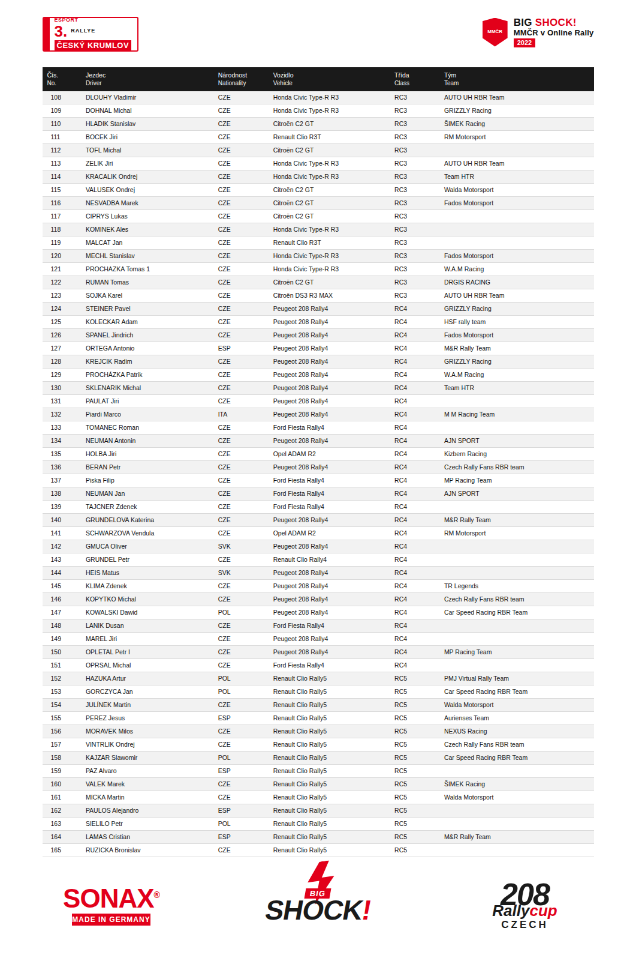eSport
3. Rallye
Český Krumlov
MMČR
BIG SHOCK!
MMČR v Online Rally
2022
| Čís. No. | Jezdec Driver | Národnost Nationality | Vozidlo Vehicle | Třída Class | Tým Team |
| --- | --- | --- | --- | --- | --- |
| 108 | DLOUHY Vladimir | CZE | Honda Civic Type-R R3 | RC3 | AUTO UH RBR Team |
| 109 | DOHNAL Michal | CZE | Honda Civic Type-R R3 | RC3 | GRIZZLY Racing |
| 110 | HLADIK Stanislav | CZE | Citroën C2 GT | RC3 | ŠIMEK Racing |
| 111 | BOCEK Jiri | CZE | Renault Clio R3T | RC3 | RM Motorsport |
| 112 | TOFL Michal | CZE | Citroën C2 GT | RC3 | |
| 113 | ZELIK Jiri | CZE | Honda Civic Type-R R3 | RC3 | AUTO UH RBR Team |
| 114 | KRACALIK Ondrej | CZE | Honda Civic Type-R R3 | RC3 | Team HTR |
| 115 | VALUSEK Ondrej | CZE | Citroën C2 GT | RC3 | Walda Motorsport |
| 116 | NESVADBA Marek | CZE | Citroën C2 GT | RC3 | Fados Motorsport |
| 117 | CIPRYS Lukas | CZE | Citroën C2 GT | RC3 | |
| 118 | KOMINEK Ales | CZE | Honda Civic Type-R R3 | RC3 | |
| 119 | MALCAT Jan | CZE | Renault Clio R3T | RC3 | |
| 120 | MECHL Stanislav | CZE | Honda Civic Type-R R3 | RC3 | Fados Motorsport |
| 121 | PROCHAZKA Tomas 1 | CZE | Honda Civic Type-R R3 | RC3 | W.A.M Racing |
| 122 | RUMAN Tomas | CZE | Citroën C2 GT | RC3 | DRGIS RACING |
| 123 | SOJKA Karel | CZE | Citroën DS3 R3 MAX | RC3 | AUTO UH RBR Team |
| 124 | STEINER Pavel | CZE | Peugeot 208 Rally4 | RC4 | GRIZZLY Racing |
| 125 | KOLECKAR Adam | CZE | Peugeot 208 Rally4 | RC4 | HSF rally team |
| 126 | SPANEL Jindrich | CZE | Peugeot 208 Rally4 | RC4 | Fados Motorsport |
| 127 | ORTEGA Antonio | ESP | Peugeot 208 Rally4 | RC4 | M&R Rally Team |
| 128 | KREJCIK Radim | CZE | Peugeot 208 Rally4 | RC4 | GRIZZLY Racing |
| 129 | PROCHÁZKA Patrik | CZE | Peugeot 208 Rally4 | RC4 | W.A.M Racing |
| 130 | SKLENARIK Michal | CZE | Peugeot 208 Rally4 | RC4 | Team HTR |
| 131 | PAULAT Jiri | CZE | Peugeot 208 Rally4 | RC4 | |
| 132 | Piardi Marco | ITA | Peugeot 208 Rally4 | RC4 | M M Racing Team |
| 133 | TOMANEC Roman | CZE | Ford Fiesta Rally4 | RC4 | |
| 134 | NEUMAN Antonin | CZE | Peugeot 208 Rally4 | RC4 | AJN SPORT |
| 135 | HOLBA Jiri | CZE | Opel ADAM R2 | RC4 | Kizbern Racing |
| 136 | BERAN Petr | CZE | Peugeot 208 Rally4 | RC4 | Czech Rally Fans RBR team |
| 137 | Piska Filip | CZE | Ford Fiesta Rally4 | RC4 | MP Racing Team |
| 138 | NEUMAN Jan | CZE | Ford Fiesta Rally4 | RC4 | AJN SPORT |
| 139 | TAJCNER Zdenek | CZE | Ford Fiesta Rally4 | RC4 | |
| 140 | GRUNDELOVA Katerina | CZE | Peugeot 208 Rally4 | RC4 | M&R Rally Team |
| 141 | SCHWARZOVA Vendula | CZE | Opel ADAM R2 | RC4 | RM Motorsport |
| 142 | GMUCA Oliver | SVK | Peugeot 208 Rally4 | RC4 | |
| 143 | GRUNDEL Petr | CZE | Renault Clio Rally4 | RC4 | |
| 144 | HEIS Matus | SVK | Peugeot 208 Rally4 | RC4 | |
| 145 | KLIMA Zdenek | CZE | Peugeot 208 Rally4 | RC4 | TR Legends |
| 146 | KOPYTKO Michal | CZE | Peugeot 208 Rally4 | RC4 | Czech Rally Fans RBR team |
| 147 | KOWALSKI Dawid | POL | Peugeot 208 Rally4 | RC4 | Car Speed Racing RBR Team |
| 148 | LANIK Dusan | CZE | Ford Fiesta Rally4 | RC4 | |
| 149 | MAREL Jiri | CZE | Peugeot 208 Rally4 | RC4 | |
| 150 | OPLETAL Petr I | CZE | Peugeot 208 Rally4 | RC4 | MP Racing Team |
| 151 | OPRSAL Michal | CZE | Ford Fiesta Rally4 | RC4 | |
| 152 | HAZUKA Artur | POL | Renault Clio Rally5 | RC5 | PMJ Virtual Rally Team |
| 153 | GORCZYCA Jan | POL | Renault Clio Rally5 | RC5 | Car Speed Racing RBR Team |
| 154 | JULÍNEK Martin | CZE | Renault Clio Rally5 | RC5 | Walda Motorsport |
| 155 | PEREZ Jesus | ESP | Renault Clio Rally5 | RC5 | Aurienses Team |
| 156 | MORAVEK Milos | CZE | Renault Clio Rally5 | RC5 | NEXUS Racing |
| 157 | VINTRLIK Ondrej | CZE | Renault Clio Rally5 | RC5 | Czech Rally Fans RBR team |
| 158 | KAJZAR Slawomir | POL | Renault Clio Rally5 | RC5 | Car Speed Racing RBR Team |
| 159 | PAZ Alvaro | ESP | Renault Clio Rally5 | RC5 | |
| 160 | VALEK Marek | CZE | Renault Clio Rally5 | RC5 | ŠIMEK Racing |
| 161 | MICKA Martin | CZE | Renault Clio Rally5 | RC5 | Walda Motorsport |
| 162 | PAULOS Alejandro | ESP | Renault Clio Rally5 | RC5 | |
| 163 | SIELILO Petr | POL | Renault Clio Rally5 | RC5 | |
| 164 | LAMAS Cristian | ESP | Renault Clio Rally5 | RC5 | M&R Rally Team |
| 165 | RUZICKA Bronislav | CZE | Renault Clio Rally5 | RC5 | |
SONAX®
Made in Germany
BIG
SHOCK!
208
Rallycup
CZECH